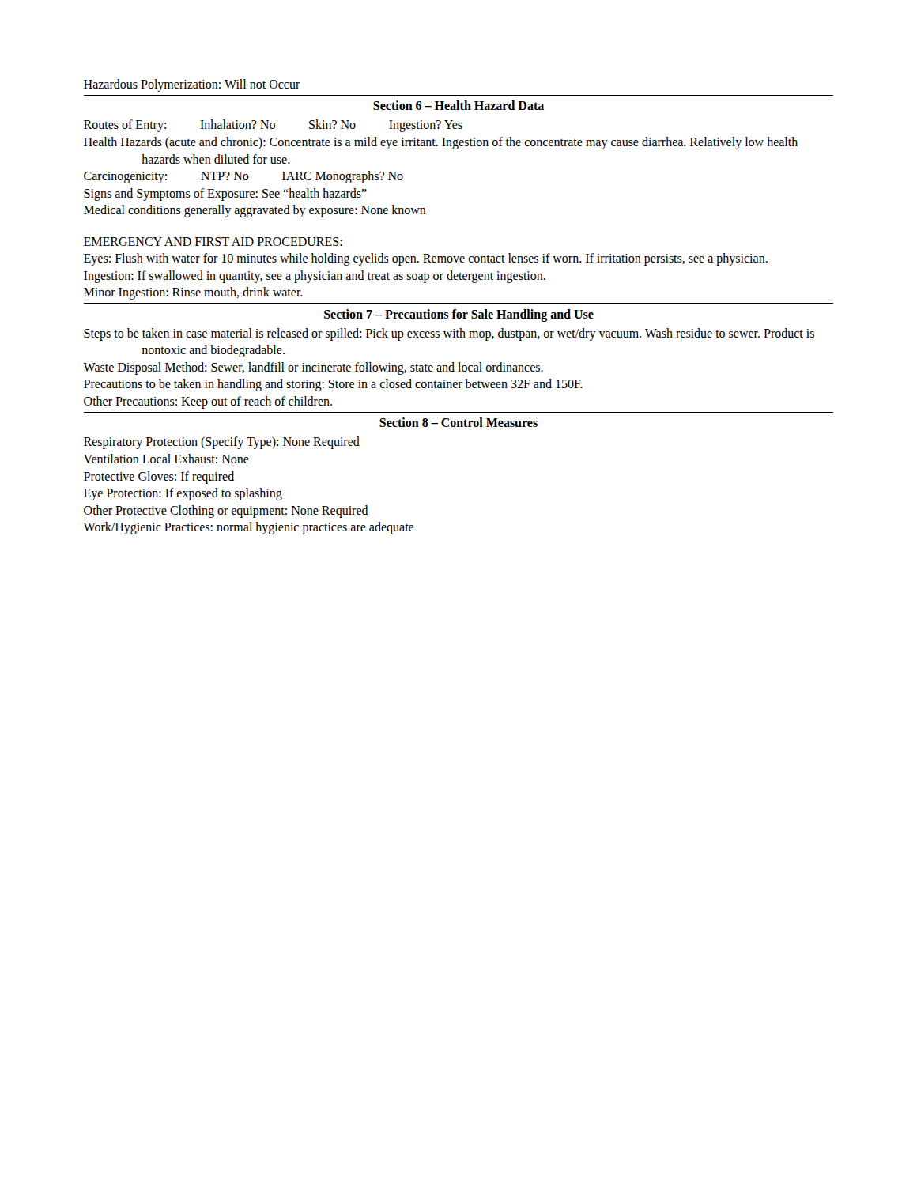Hazardous Polymerization: Will not Occur
Section 6 – Health Hazard Data
Routes of Entry: Inhalation? No Skin? No Ingestion? Yes
Health Hazards (acute and chronic): Concentrate is a mild eye irritant. Ingestion of the concentrate may cause diarrhea. Relatively low health hazards when diluted for use.
Carcinogenicity: NTP? No IARC Monographs? No
Signs and Symptoms of Exposure: See “health hazards”
Medical conditions generally aggravated by exposure: None known
EMERGENCY AND FIRST AID PROCEDURES:
Eyes: Flush with water for 10 minutes while holding eyelids open. Remove contact lenses if worn. If irritation persists, see a physician.
Ingestion: If swallowed in quantity, see a physician and treat as soap or detergent ingestion.
Minor Ingestion: Rinse mouth, drink water.
Section 7 – Precautions for Sale Handling and Use
Steps to be taken in case material is released or spilled: Pick up excess with mop, dustpan, or wet/dry vacuum. Wash residue to sewer. Product is nontoxic and biodegradable.
Waste Disposal Method: Sewer, landfill or incinerate following, state and local ordinances.
Precautions to be taken in handling and storing: Store in a closed container between 32F and 150F.
Other Precautions: Keep out of reach of children.
Section 8 – Control Measures
Respiratory Protection (Specify Type): None Required
Ventilation Local Exhaust: None
Protective Gloves: If required
Eye Protection: If exposed to splashing
Other Protective Clothing or equipment: None Required
Work/Hygienic Practices: normal hygienic practices are adequate